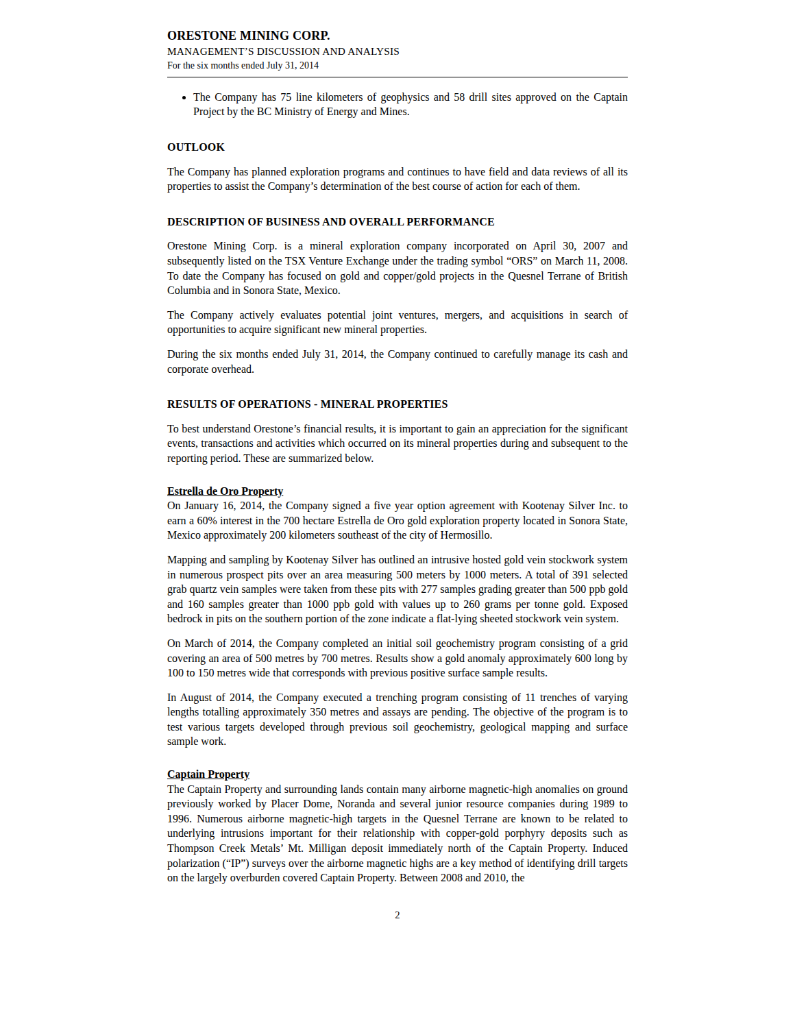ORESTONE MINING CORP.
MANAGEMENT’S DISCUSSION AND ANALYSIS
For the six months ended July 31, 2014
The Company has 75 line kilometers of geophysics and 58 drill sites approved on the Captain Project by the BC Ministry of Energy and Mines.
OUTLOOK
The Company has planned exploration programs and continues to have field and data reviews of all its properties to assist the Company’s determination of the best course of action for each of them.
DESCRIPTION OF BUSINESS AND OVERALL PERFORMANCE
Orestone Mining Corp. is a mineral exploration company incorporated on April 30, 2007 and subsequently listed on the TSX Venture Exchange under the trading symbol “ORS” on March 11, 2008. To date the Company has focused on gold and copper/gold projects in the Quesnel Terrane of British Columbia and in Sonora State, Mexico.
The Company actively evaluates potential joint ventures, mergers, and acquisitions in search of opportunities to acquire significant new mineral properties.
During the six months ended July 31, 2014, the Company continued to carefully manage its cash and corporate overhead.
RESULTS OF OPERATIONS - MINERAL PROPERTIES
To best understand Orestone’s financial results, it is important to gain an appreciation for the significant events, transactions and activities which occurred on its mineral properties during and subsequent to the reporting period. These are summarized below.
Estrella de Oro Property
On January 16, 2014, the Company signed a five year option agreement with Kootenay Silver Inc. to earn a 60% interest in the 700 hectare Estrella de Oro gold exploration property located in Sonora State, Mexico approximately 200 kilometers southeast of the city of Hermosillo.
Mapping and sampling by Kootenay Silver has outlined an intrusive hosted gold vein stockwork system in numerous prospect pits over an area measuring 500 meters by 1000 meters. A total of 391 selected grab quartz vein samples were taken from these pits with 277 samples grading greater than 500 ppb gold and 160 samples greater than 1000 ppb gold with values up to 260 grams per tonne gold. Exposed bedrock in pits on the southern portion of the zone indicate a flat-lying sheeted stockwork vein system.
On March of 2014, the Company completed an initial soil geochemistry program consisting of a grid covering an area of 500 metres by 700 metres. Results show a gold anomaly approximately 600 long by 100 to 150 metres wide that corresponds with previous positive surface sample results.
In August of 2014, the Company executed a trenching program consisting of 11 trenches of varying lengths totalling approximately 350 metres and assays are pending. The objective of the program is to test various targets developed through previous soil geochemistry, geological mapping and surface sample work.
Captain Property
The Captain Property and surrounding lands contain many airborne magnetic-high anomalies on ground previously worked by Placer Dome, Noranda and several junior resource companies during 1989 to 1996. Numerous airborne magnetic-high targets in the Quesnel Terrane are known to be related to underlying intrusions important for their relationship with copper-gold porphyry deposits such as Thompson Creek Metals’ Mt. Milligan deposit immediately north of the Captain Property. Induced polarization (“IP”) surveys over the airborne magnetic highs are a key method of identifying drill targets on the largely overburden covered Captain Property. Between 2008 and 2010, the
2